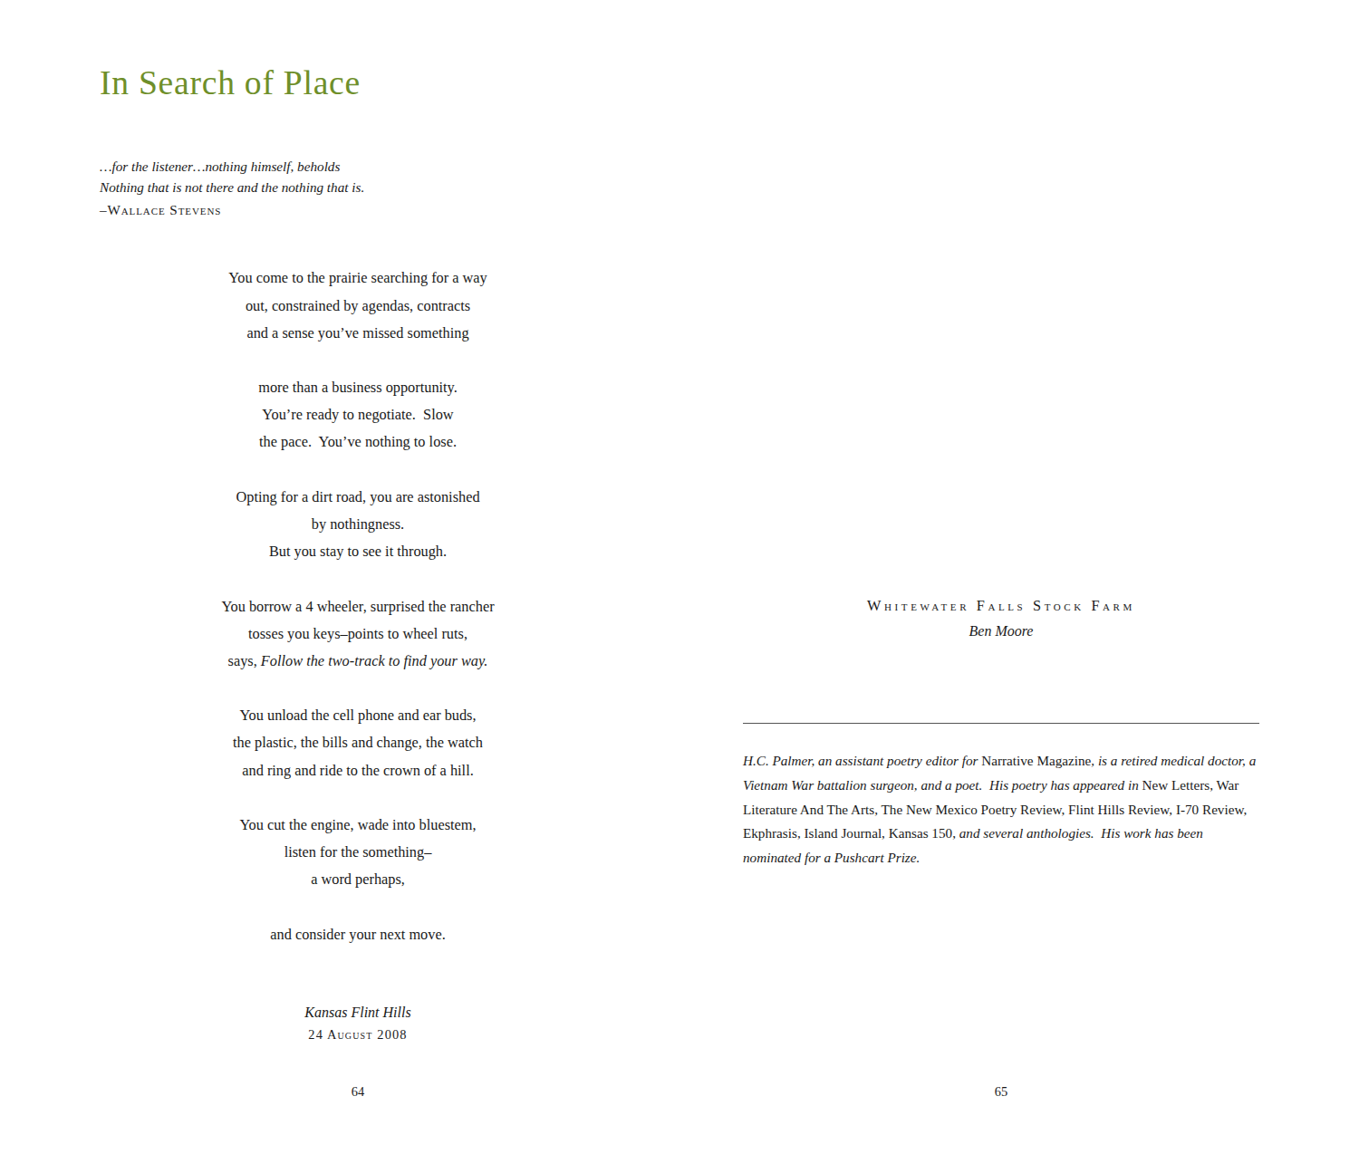In Search of Place
…for the listener…nothing himself, beholds
Nothing that is not there and the nothing that is. –Wallace Stevens
You come to the prairie searching for a way
out, constrained by agendas, contracts
and a sense you’ve missed something
more than a business opportunity.
You’re ready to negotiate. Slow
the pace. You’ve nothing to lose.
Opting for a dirt road, you are astonished
by nothingness.
But you stay to see it through.
You borrow a 4 wheeler, surprised the rancher
tosses you keys–points to wheel ruts,
says, Follow the two-track to find your way.
You unload the cell phone and ear buds,
the plastic, the bills and change, the watch
and ring and ride to the crown of a hill.
You cut the engine, wade into bluestem,
listen for the something–
a word perhaps,
and consider your next move.
Kansas Flint Hills 24 August 2008
64
Whitewater Falls Stock Farm Ben Moore
H.C. Palmer, an assistant poetry editor for Narrative Magazine, is a retired medical doctor, a Vietnam War battalion surgeon, and a poet. His poetry has appeared in New Letters, War Literature And The Arts, The New Mexico Poetry Review, Flint Hills Review, I-70 Review, Ekphrasis, Island Journal, Kansas 150, and several anthologies. His work has been nominated for a Pushcart Prize.
65